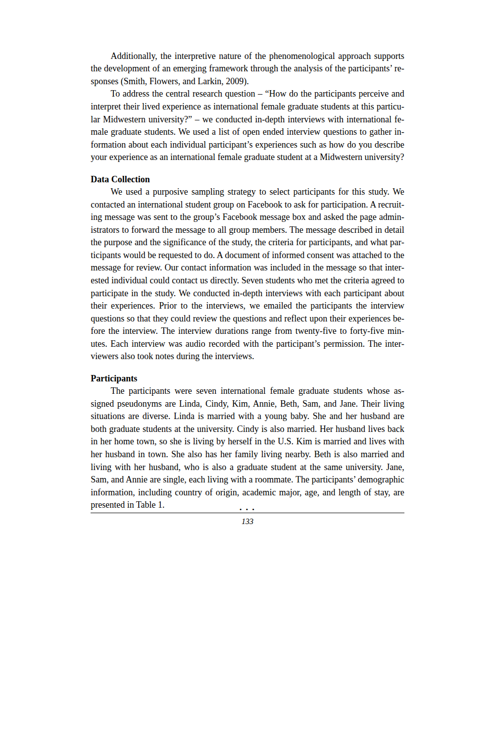Additionally, the interpretive nature of the phenomenological approach supports the development of an emerging framework through the analysis of the participants’ responses (Smith, Flowers, and Larkin, 2009).
To address the central research question – “How do the participants perceive and interpret their lived experience as international female graduate students at this particular Midwestern university?” – we conducted in-depth interviews with international female graduate students. We used a list of open ended interview questions to gather information about each individual participant’s experiences such as how do you describe your experience as an international female graduate student at a Midwestern university?
Data Collection
We used a purposive sampling strategy to select participants for this study. We contacted an international student group on Facebook to ask for participation. A recruiting message was sent to the group’s Facebook message box and asked the page administrators to forward the message to all group members. The message described in detail the purpose and the significance of the study, the criteria for participants, and what participants would be requested to do. A document of informed consent was attached to the message for review. Our contact information was included in the message so that interested individual could contact us directly. Seven students who met the criteria agreed to participate in the study. We conducted in-depth interviews with each participant about their experiences. Prior to the interviews, we emailed the participants the interview questions so that they could review the questions and reflect upon their experiences before the interview. The interview durations range from twenty-five to forty-five minutes. Each interview was audio recorded with the participant’s permission. The interviewers also took notes during the interviews.
Participants
The participants were seven international female graduate students whose assigned pseudonyms are Linda, Cindy, Kim, Annie, Beth, Sam, and Jane. Their living situations are diverse. Linda is married with a young baby. She and her husband are both graduate students at the university. Cindy is also married. Her husband lives back in her home town, so she is living by herself in the U.S. Kim is married and lives with her husband in town. She also has her family living nearby. Beth is also married and living with her husband, who is also a graduate student at the same university. Jane, Sam, and Annie are single, each living with a roommate. The participants’ demographic information, including country of origin, academic major, age, and length of stay, are presented in Table 1.
• • •
133